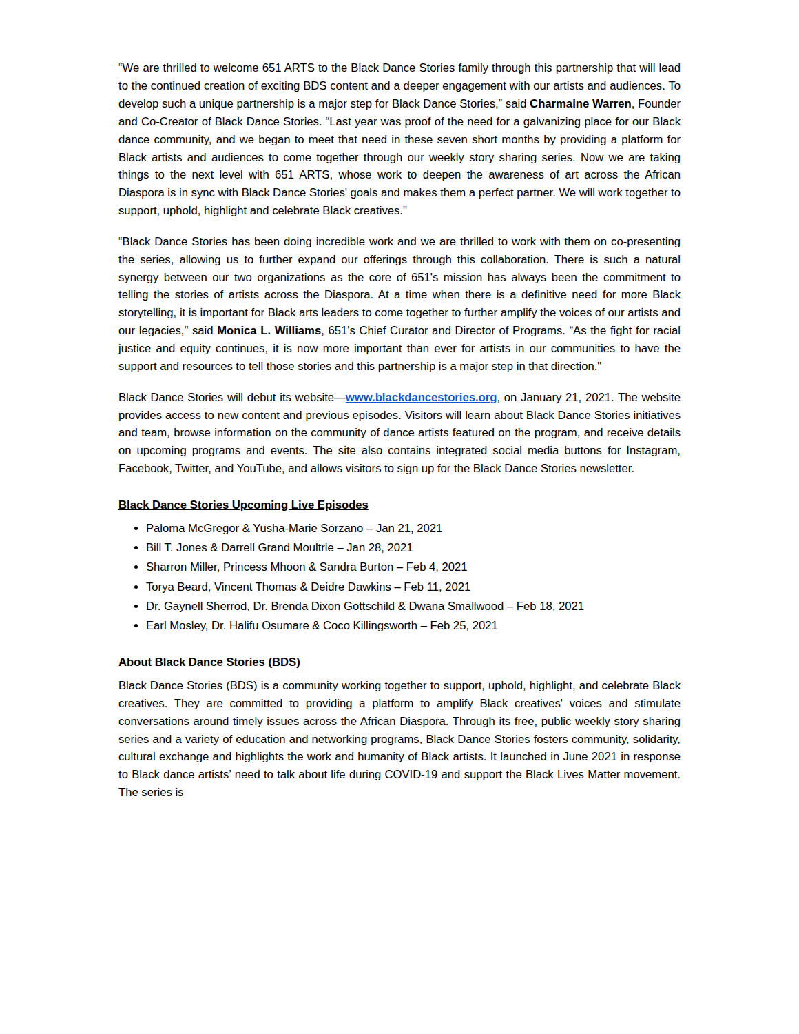“We are thrilled to welcome 651 ARTS to the Black Dance Stories family through this partnership that will lead to the continued creation of exciting BDS content and a deeper engagement with our artists and audiences. To develop such a unique partnership is a major step for Black Dance Stories,” said Charmaine Warren, Founder and Co-Creator of Black Dance Stories. “Last year was proof of the need for a galvanizing place for our Black dance community, and we began to meet that need in these seven short months by providing a platform for Black artists and audiences to come together through our weekly story sharing series. Now we are taking things to the next level with 651 ARTS, whose work to deepen the awareness of art across the African Diaspora is in sync with Black Dance Stories' goals and makes them a perfect partner. We will work together to support, uphold, highlight and celebrate Black creatives."
“Black Dance Stories has been doing incredible work and we are thrilled to work with them on co-presenting the series, allowing us to further expand our offerings through this collaboration. There is such a natural synergy between our two organizations as the core of 651's mission has always been the commitment to telling the stories of artists across the Diaspora. At a time when there is a definitive need for more Black storytelling, it is important for Black arts leaders to come together to further amplify the voices of our artists and our legacies," said Monica L. Williams, 651's Chief Curator and Director of Programs. “As the fight for racial justice and equity continues, it is now more important than ever for artists in our communities to have the support and resources to tell those stories and this partnership is a major step in that direction."
Black Dance Stories will debut its website—www.blackdancestories.org, on January 21, 2021. The website provides access to new content and previous episodes. Visitors will learn about Black Dance Stories initiatives and team, browse information on the community of dance artists featured on the program, and receive details on upcoming programs and events. The site also contains integrated social media buttons for Instagram, Facebook, Twitter, and YouTube, and allows visitors to sign up for the Black Dance Stories newsletter.
Black Dance Stories Upcoming Live Episodes
Paloma McGregor & Yusha-Marie Sorzano – Jan 21, 2021
Bill T. Jones & Darrell Grand Moultrie – Jan 28, 2021
Sharron Miller, Princess Mhoon & Sandra Burton – Feb 4, 2021
Torya Beard, Vincent Thomas & Deidre Dawkins – Feb 11, 2021
Dr. Gaynell Sherrod, Dr. Brenda Dixon Gottschild & Dwana Smallwood – Feb 18, 2021
Earl Mosley, Dr. Halifu Osumare & Coco Killingsworth – Feb 25, 2021
About Black Dance Stories (BDS)
Black Dance Stories (BDS) is a community working together to support, uphold, highlight, and celebrate Black creatives. They are committed to providing a platform to amplify Black creatives' voices and stimulate conversations around timely issues across the African Diaspora. Through its free, public weekly story sharing series and a variety of education and networking programs, Black Dance Stories fosters community, solidarity, cultural exchange and highlights the work and humanity of Black artists. It launched in June 2021 in response to Black dance artists’ need to talk about life during COVID-19 and support the Black Lives Matter movement. The series is